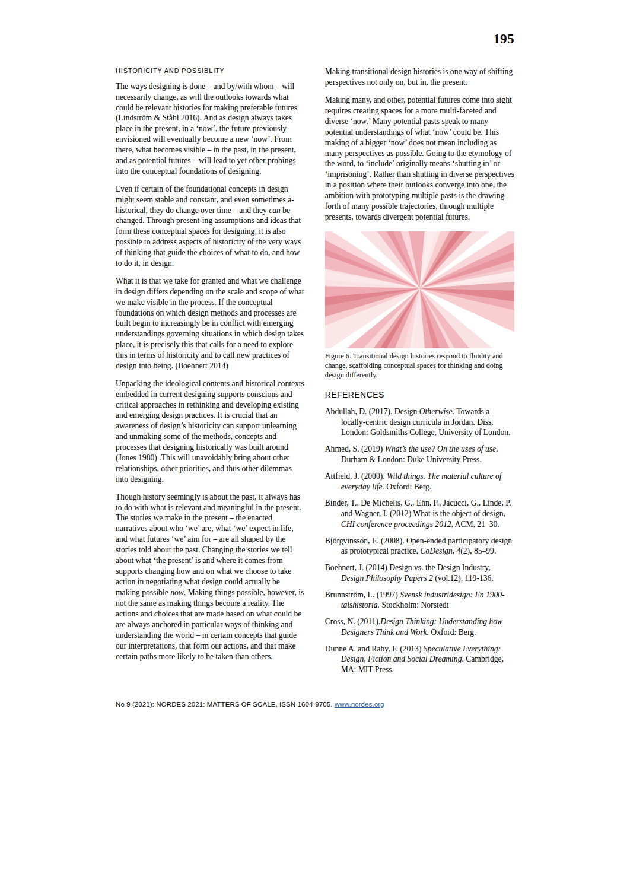195
Historicity and Possiblity
The ways designing is done – and by/with whom – will necessarily change, as will the outlooks towards what could be relevant histories for making preferable futures (Lindström & Ståhl 2016). And as design always takes place in the present, in a ‘now’, the future previously envisioned will eventually become a new ‘now’. From there, what becomes visible – in the past, in the present, and as potential futures – will lead to yet other probings into the conceptual foundations of designing.
Even if certain of the foundational concepts in design might seem stable and constant, and even sometimes a-historical, they do change over time – and they can be changed. Through present-ing assumptions and ideas that form these conceptual spaces for designing, it is also possible to address aspects of historicity of the very ways of thinking that guide the choices of what to do, and how to do it, in design.
What it is that we take for granted and what we challenge in design differs depending on the scale and scope of what we make visible in the process. If the conceptual foundations on which design methods and processes are built begin to increasingly be in conflict with emerging understandings governing situations in which design takes place, it is precisely this that calls for a need to explore this in terms of historicity and to call new practices of design into being. (Boehnert 2014)
Unpacking the ideological contents and historical contexts embedded in current designing supports conscious and critical approaches in rethinking and developing existing and emerging design practices. It is crucial that an awareness of design’s historicity can support unlearning and unmaking some of the methods, concepts and processes that designing historically was built around (Jones 1980) .This will unavoidably bring about other relationships, other priorities, and thus other dilemmas into designing.
Though history seemingly is about the past, it always has to do with what is relevant and meaningful in the present. The stories we make in the present – the enacted narratives about who ‘we’ are, what ‘we’ expect in life, and what futures ‘we’ aim for – are all shaped by the stories told about the past. Changing the stories we tell about what ‘the present’ is and where it comes from supports changing how and on what we choose to take action in negotiating what design could actually be making possible now. Making things possible, however, is not the same as making things become a reality. The actions and choices that are made based on what could be are always anchored in particular ways of thinking and understanding the world – in certain concepts that guide our interpretations, that form our actions, and that make certain paths more likely to be taken than others.
Making transitional design histories is one way of shifting perspectives not only on, but in, the present.
Making many, and other, potential futures come into sight requires creating spaces for a more multi-faceted and diverse ‘now.’ Many potential pasts speak to many potential understandings of what ‘now’ could be. This making of a bigger ‘now’ does not mean including as many perspectives as possible. Going to the etymology of the word, to ‘include’ originally means ‘shutting in’ or ‘imprisoning’. Rather than shutting in diverse perspectives in a position where their outlooks converge into one, the ambition with prototyping multiple pasts is the drawing forth of many possible trajectories, through multiple presents, towards divergent potential futures.
Figure 6. Transitional design histories respond to fluidity and change, scaffolding conceptual spaces for thinking and doing design differently.
REFERENCES
Abdullah, D. (2017). Design Otherwise. Towards a locally-centric design curricula in Jordan. Diss. London: Goldsmiths College, University of London.
Ahmed, S. (2019) What’s the use? On the uses of use. Durham & London: Duke University Press.
Attfield, J. (2000). Wild things. The material culture of everyday life. Oxford: Berg.
Binder, T., De Michelis, G., Ehn, P., Jacucci, G., Linde, P. and Wagner, I. (2012) What is the object of design, CHI conference proceedings 2012, ACM, 21–30.
Björgvinsson, E. (2008). Open-ended participatory design as prototypical practice. CoDesign, 4(2), 85–99.
Boehnert, J. (2014) Design vs. the Design Industry, Design Philosophy Papers 2 (vol.12), 119-136.
Brunnström, L. (1997) Svensk industridesign: En 1900-talshistoria. Stockholm: Norstedt
Cross, N. (2011).Design Thinking: Understanding how Designers Think and Work. Oxford: Berg.
Dunne A. and Raby, F. (2013) Speculative Everything: Design, Fiction and Social Dreaming. Cambridge, MA: MIT Press.
No 9 (2021): NORDES 2021: MATTERS OF SCALE, ISSN 1604-9705. www.nordes.org